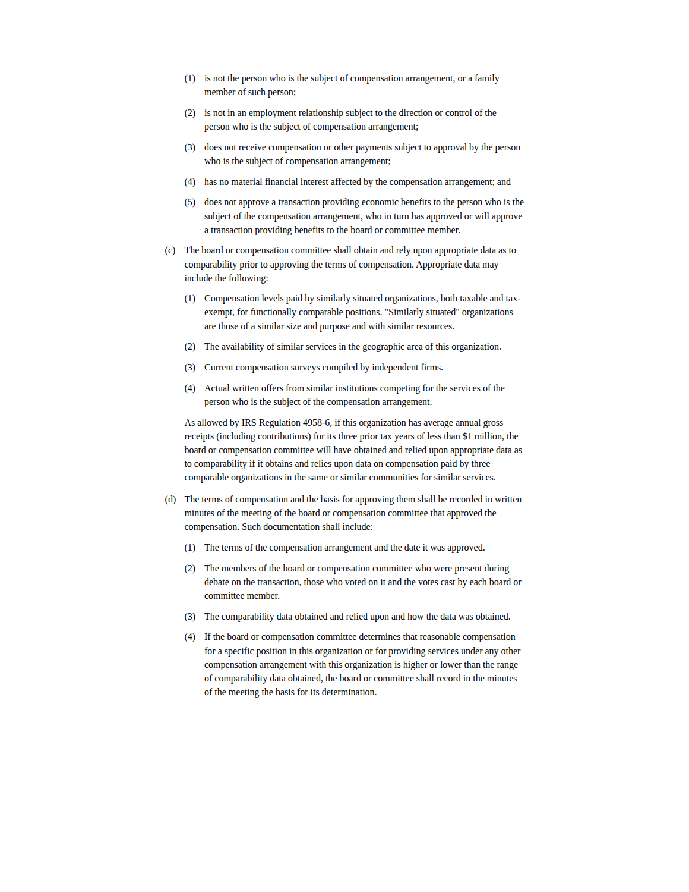(1) is not the person who is the subject of compensation arrangement, or a family member of such person;
(2) is not in an employment relationship subject to the direction or control of the person who is the subject of compensation arrangement;
(3) does not receive compensation or other payments subject to approval by the person who is the subject of compensation arrangement;
(4) has no material financial interest affected by the compensation arrangement; and
(5) does not approve a transaction providing economic benefits to the person who is the subject of the compensation arrangement, who in turn has approved or will approve a transaction providing benefits to the board or committee member.
(c)
The board or compensation committee shall obtain and rely upon appropriate data as to comparability prior to approving the terms of compensation. Appropriate data may include the following:
(1) Compensation levels paid by similarly situated organizations, both taxable and tax-exempt, for functionally comparable positions. "Similarly situated" organizations are those of a similar size and purpose and with similar resources.
(2) The availability of similar services in the geographic area of this organization.
(3) Current compensation surveys compiled by independent firms.
(4) Actual written offers from similar institutions competing for the services of the person who is the subject of the compensation arrangement.
As allowed by IRS Regulation 4958-6, if this organization has average annual gross receipts (including contributions) for its three prior tax years of less than $1 million, the board or compensation committee will have obtained and relied upon appropriate data as to comparability if it obtains and relies upon data on compensation paid by three comparable organizations in the same or similar communities for similar services.
(d)
The terms of compensation and the basis for approving them shall be recorded in written minutes of the meeting of the board or compensation committee that approved the compensation. Such documentation shall include:
(1) The terms of the compensation arrangement and the date it was approved.
(2) The members of the board or compensation committee who were present during debate on the transaction, those who voted on it and the votes cast by each board or committee member.
(3) The comparability data obtained and relied upon and how the data was obtained.
(4) If the board or compensation committee determines that reasonable compensation for a specific position in this organization or for providing services under any other compensation arrangement with this organization is higher or lower than the range of comparability data obtained, the board or committee shall record in the minutes of the meeting the basis for its determination.